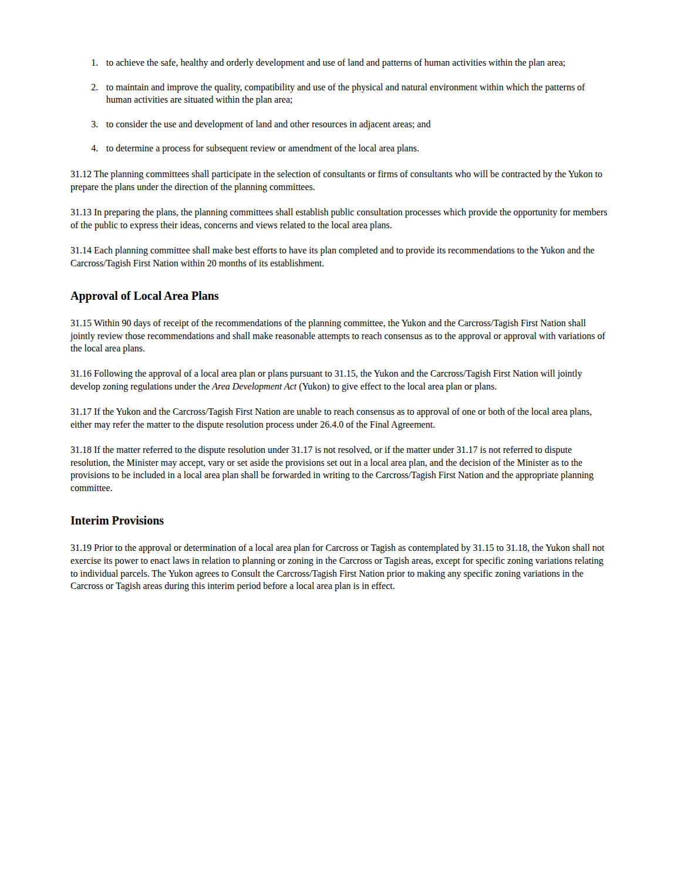to achieve the safe, healthy and orderly development and use of land and patterns of human activities within the plan area;
to maintain and improve the quality, compatibility and use of the physical and natural environment within which the patterns of human activities are situated within the plan area;
to consider the use and development of land and other resources in adjacent areas; and
to determine a process for subsequent review or amendment of the local area plans.
31.12 The planning committees shall participate in the selection of consultants or firms of consultants who will be contracted by the Yukon to prepare the plans under the direction of the planning committees.
31.13 In preparing the plans, the planning committees shall establish public consultation processes which provide the opportunity for members of the public to express their ideas, concerns and views related to the local area plans.
31.14 Each planning committee shall make best efforts to have its plan completed and to provide its recommendations to the Yukon and the Carcross/Tagish First Nation within 20 months of its establishment.
Approval of Local Area Plans
31.15 Within 90 days of receipt of the recommendations of the planning committee, the Yukon and the Carcross/Tagish First Nation shall jointly review those recommendations and shall make reasonable attempts to reach consensus as to the approval or approval with variations of the local area plans.
31.16 Following the approval of a local area plan or plans pursuant to 31.15, the Yukon and the Carcross/Tagish First Nation will jointly develop zoning regulations under the Area Development Act (Yukon) to give effect to the local area plan or plans.
31.17 If the Yukon and the Carcross/Tagish First Nation are unable to reach consensus as to approval of one or both of the local area plans, either may refer the matter to the dispute resolution process under 26.4.0 of the Final Agreement.
31.18 If the matter referred to the dispute resolution under 31.17 is not resolved, or if the matter under 31.17 is not referred to dispute resolution, the Minister may accept, vary or set aside the provisions set out in a local area plan, and the decision of the Minister as to the provisions to be included in a local area plan shall be forwarded in writing to the Carcross/Tagish First Nation and the appropriate planning committee.
Interim Provisions
31.19 Prior to the approval or determination of a local area plan for Carcross or Tagish as contemplated by 31.15 to 31.18, the Yukon shall not exercise its power to enact laws in relation to planning or zoning in the Carcross or Tagish areas, except for specific zoning variations relating to individual parcels. The Yukon agrees to Consult the Carcross/Tagish First Nation prior to making any specific zoning variations in the Carcross or Tagish areas during this interim period before a local area plan is in effect.